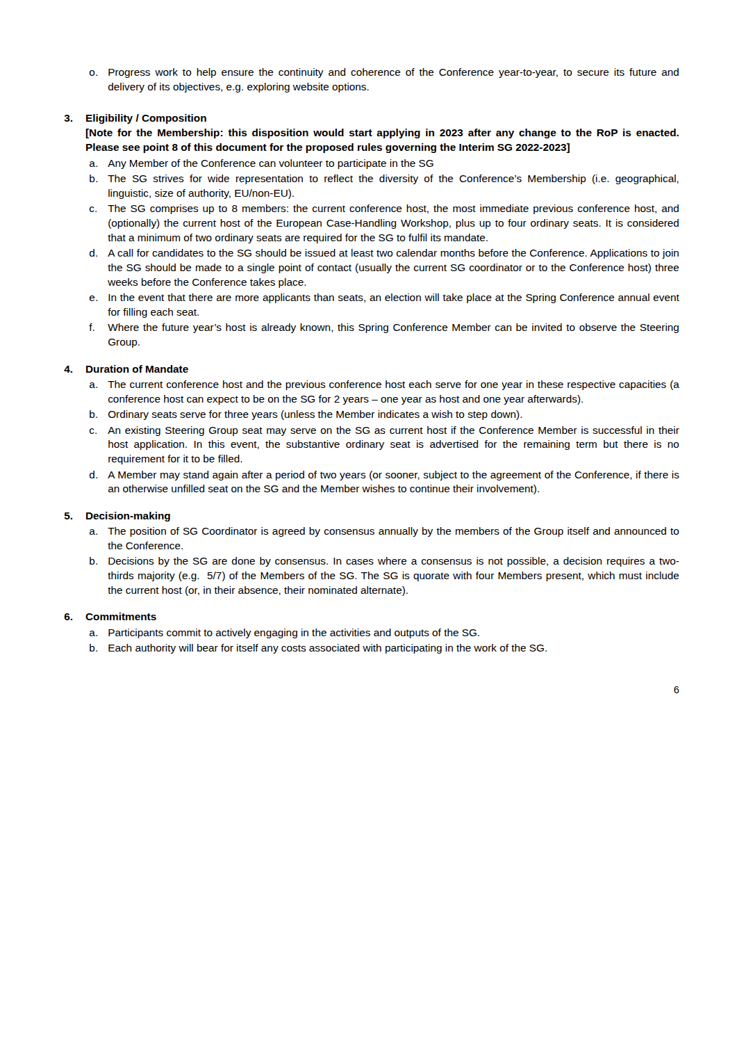o. Progress work to help ensure the continuity and coherence of the Conference year-to-year, to secure its future and delivery of its objectives, e.g. exploring website options.
3.
Eligibility / Composition
[Note for the Membership: this disposition would start applying in 2023 after any change to the RoP is enacted. Please see point 8 of this document for the proposed rules governing the Interim SG 2022-2023]
a. Any Member of the Conference can volunteer to participate in the SG
b. The SG strives for wide representation to reflect the diversity of the Conference’s Membership (i.e. geographical, linguistic, size of authority, EU/non-EU).
c. The SG comprises up to 8 members: the current conference host, the most immediate previous conference host, and (optionally) the current host of the European Case-Handling Workshop, plus up to four ordinary seats. It is considered that a minimum of two ordinary seats are required for the SG to fulfil its mandate.
d. A call for candidates to the SG should be issued at least two calendar months before the Conference. Applications to join the SG should be made to a single point of contact (usually the current SG coordinator or to the Conference host) three weeks before the Conference takes place.
e. In the event that there are more applicants than seats, an election will take place at the Spring Conference annual event for filling each seat.
f. Where the future year’s host is already known, this Spring Conference Member can be invited to observe the Steering Group.
4.
Duration of Mandate
a. The current conference host and the previous conference host each serve for one year in these respective capacities (a conference host can expect to be on the SG for 2 years – one year as host and one year afterwards).
b. Ordinary seats serve for three years (unless the Member indicates a wish to step down).
c. An existing Steering Group seat may serve on the SG as current host if the Conference Member is successful in their host application. In this event, the substantive ordinary seat is advertised for the remaining term but there is no requirement for it to be filled.
d. A Member may stand again after a period of two years (or sooner, subject to the agreement of the Conference, if there is an otherwise unfilled seat on the SG and the Member wishes to continue their involvement).
5.
Decision-making
a. The position of SG Coordinator is agreed by consensus annually by the members of the Group itself and announced to the Conference.
b. Decisions by the SG are done by consensus. In cases where a consensus is not possible, a decision requires a two-thirds majority (e.g. 5/7) of the Members of the SG. The SG is quorate with four Members present, which must include the current host (or, in their absence, their nominated alternate).
6.
Commitments
a. Participants commit to actively engaging in the activities and outputs of the SG.
b. Each authority will bear for itself any costs associated with participating in the work of the SG.
6